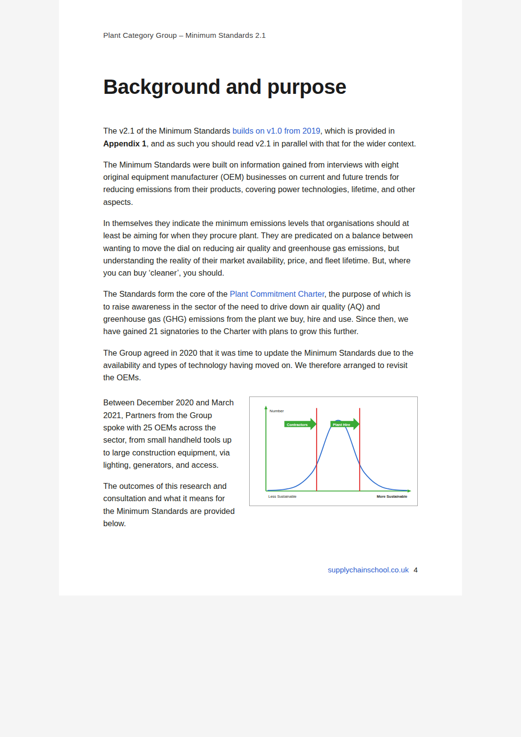Plant Category Group – Minimum Standards 2.1
Background and purpose
The v2.1 of the Minimum Standards builds on v1.0 from 2019, which is provided in Appendix 1, and as such you should read v2.1 in parallel with that for the wider context.
The Minimum Standards were built on information gained from interviews with eight original equipment manufacturer (OEM) businesses on current and future trends for reducing emissions from their products, covering power technologies, lifetime, and other aspects.
In themselves they indicate the minimum emissions levels that organisations should at least be aiming for when they procure plant. They are predicated on a balance between wanting to move the dial on reducing air quality and greenhouse gas emissions, but understanding the reality of their market availability, price, and fleet lifetime. But, where you can buy ‘cleaner’, you should.
The Standards form the core of the Plant Commitment Charter, the purpose of which is to raise awareness in the sector of the need to drive down air quality (AQ) and greenhouse gas (GHG) emissions from the plant we buy, hire and use. Since then, we have gained 21 signatories to the Charter with plans to grow this further.
The Group agreed in 2020 that it was time to update the Minimum Standards due to the availability and types of technology having moved on. We therefore arranged to revisit the OEMs.
Between December 2020 and March 2021, Partners from the Group spoke with 25 OEMs across the sector, from small handheld tools up to large construction equipment, via lighting, generators, and access.
The outcomes of this research and consultation and what it means for the Minimum Standards are provided below.
Distribution curve showing movement of contractors and plant hire towards more sustainable plant A bell curve labelled Number on the vertical axis, with the horizontal axis running from Less Sustainable to More Sustainable. Two vertical red lines cross the curve; green arrows labelled Contractors and Plant Hire point to the right, indicating a shift towards more sustainable. Number Contractors Plant Hire Less Sustainable More Sustainable
supplychainschool.co.uk 4